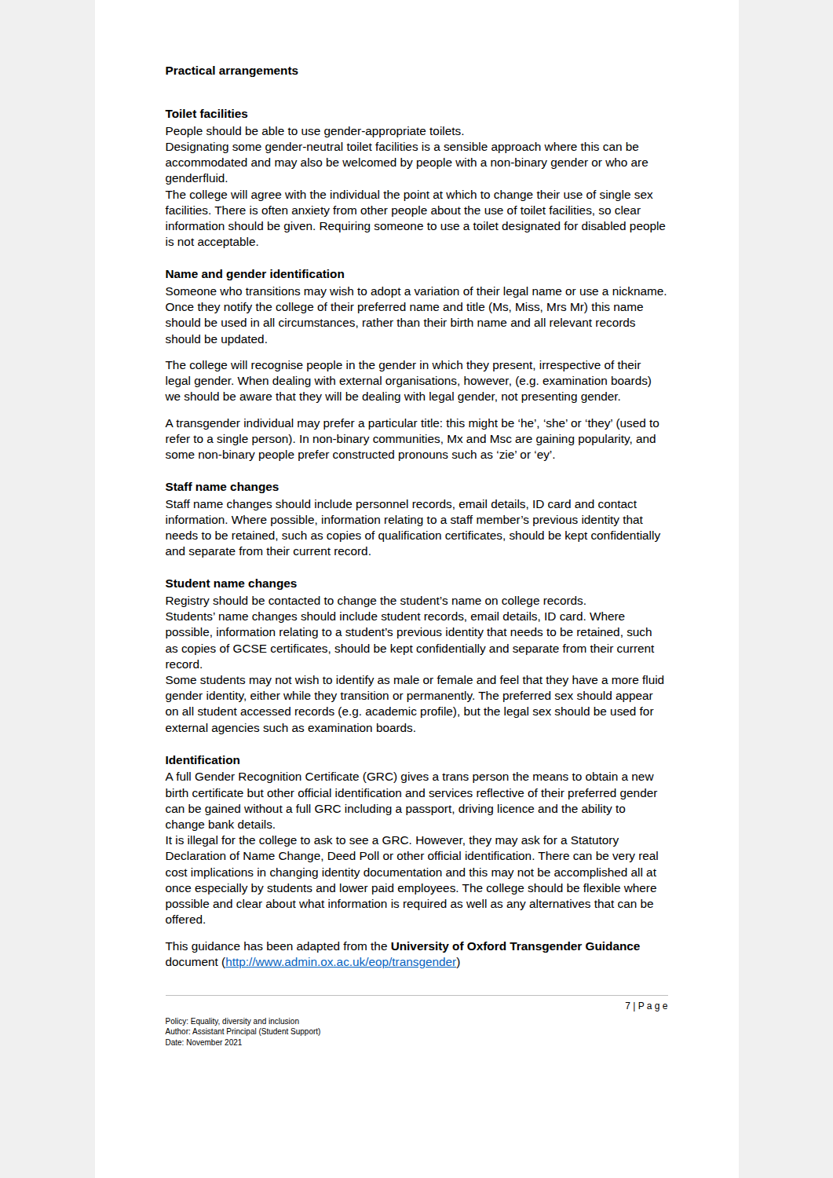Practical arrangements
Toilet facilities
People should be able to use gender-appropriate toilets.
Designating some gender-neutral toilet facilities is a sensible approach where this can be accommodated and may also be welcomed by people with a non-binary gender or who are genderfluid.
The college will agree with the individual the point at which to change their use of single sex facilities. There is often anxiety from other people about the use of toilet facilities, so clear information should be given. Requiring someone to use a toilet designated for disabled people is not acceptable.
Name and gender identification
Someone who transitions may wish to adopt a variation of their legal name or use a nickname. Once they notify the college of their preferred name and title (Ms, Miss, Mrs Mr) this name should be used in all circumstances, rather than their birth name and all relevant records should be updated.
The college will recognise people in the gender in which they present, irrespective of their legal gender. When dealing with external organisations, however, (e.g. examination boards) we should be aware that they will be dealing with legal gender, not presenting gender.
A transgender individual may prefer a particular title: this might be ‘he’, ‘she’ or ‘they’ (used to refer to a single person). In non-binary communities, Mx and Msc are gaining popularity, and some non-binary people prefer constructed pronouns such as ‘zie’ or ‘ey’.
Staff name changes
Staff name changes should include personnel records, email details, ID card and contact information. Where possible, information relating to a staff member’s previous identity that needs to be retained, such as copies of qualification certificates, should be kept confidentially and separate from their current record.
Student name changes
Registry should be contacted to change the student’s name on college records.
Students’ name changes should include student records, email details, ID card. Where possible, information relating to a student’s previous identity that needs to be retained, such as copies of GCSE certificates, should be kept confidentially and separate from their current record.
Some students may not wish to identify as male or female and feel that they have a more fluid gender identity, either while they transition or permanently. The preferred sex should appear on all student accessed records (e.g. academic profile), but the legal sex should be used for external agencies such as examination boards.
Identification
A full Gender Recognition Certificate (GRC) gives a trans person the means to obtain a new birth certificate but other official identification and services reflective of their preferred gender can be gained without a full GRC including a passport, driving licence and the ability to change bank details.
It is illegal for the college to ask to see a GRC. However, they may ask for a Statutory Declaration of Name Change, Deed Poll or other official identification. There can be very real cost implications in changing identity documentation and this may not be accomplished all at once especially by students and lower paid employees. The college should be flexible where possible and clear about what information is required as well as any alternatives that can be offered.
This guidance has been adapted from the University of Oxford Transgender Guidance document (http://www.admin.ox.ac.uk/eop/transgender)
7 | P a g e
Policy: Equality, diversity and inclusion
Author: Assistant Principal (Student Support)
Date: November 2021